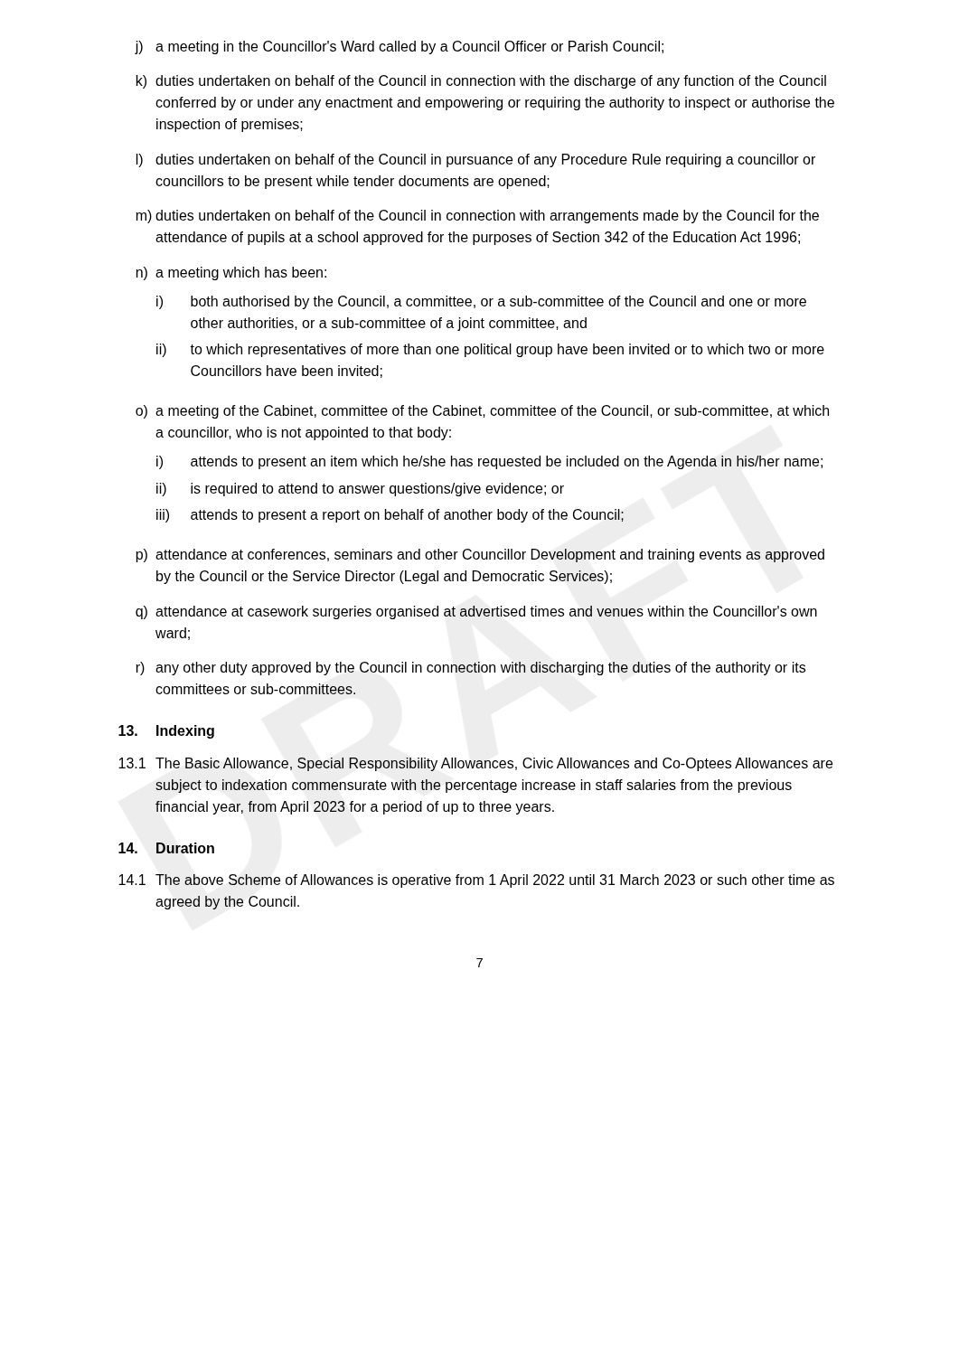DRAFT
j) a meeting in the Councillor's Ward called by a Council Officer or Parish Council;
k) duties undertaken on behalf of the Council in connection with the discharge of any function of the Council conferred by or under any enactment and empowering or requiring the authority to inspect or authorise the inspection of premises;
l) duties undertaken on behalf of the Council in pursuance of any Procedure Rule requiring a councillor or councillors to be present while tender documents are opened;
m) duties undertaken on behalf of the Council in connection with arrangements made by the Council for the attendance of pupils at a school approved for the purposes of Section 342 of the Education Act 1996;
n) a meeting which has been:
i) both authorised by the Council, a committee, or a sub-committee of the Council and one or more other authorities, or a sub-committee of a joint committee, and
ii) to which representatives of more than one political group have been invited or to which two or more Councillors have been invited;
o) a meeting of the Cabinet, committee of the Cabinet, committee of the Council, or sub-committee, at which a councillor, who is not appointed to that body:
i) attends to present an item which he/she has requested be included on the Agenda in his/her name;
ii) is required to attend to answer questions/give evidence; or
iii) attends to present a report on behalf of another body of the Council;
p) attendance at conferences, seminars and other Councillor Development and training events as approved by the Council or the Service Director (Legal and Democratic Services);
q) attendance at casework surgeries organised at advertised times and venues within the Councillor's own ward;
r) any other duty approved by the Council in connection with discharging the duties of the authority or its committees or sub-committees.
13. Indexing
13.1 The Basic Allowance, Special Responsibility Allowances, Civic Allowances and Co-Optees Allowances are subject to indexation commensurate with the percentage increase in staff salaries from the previous financial year, from April 2023 for a period of up to three years.
14. Duration
14.1 The above Scheme of Allowances is operative from 1 April 2022 until 31 March 2023 or such other time as agreed by the Council.
7